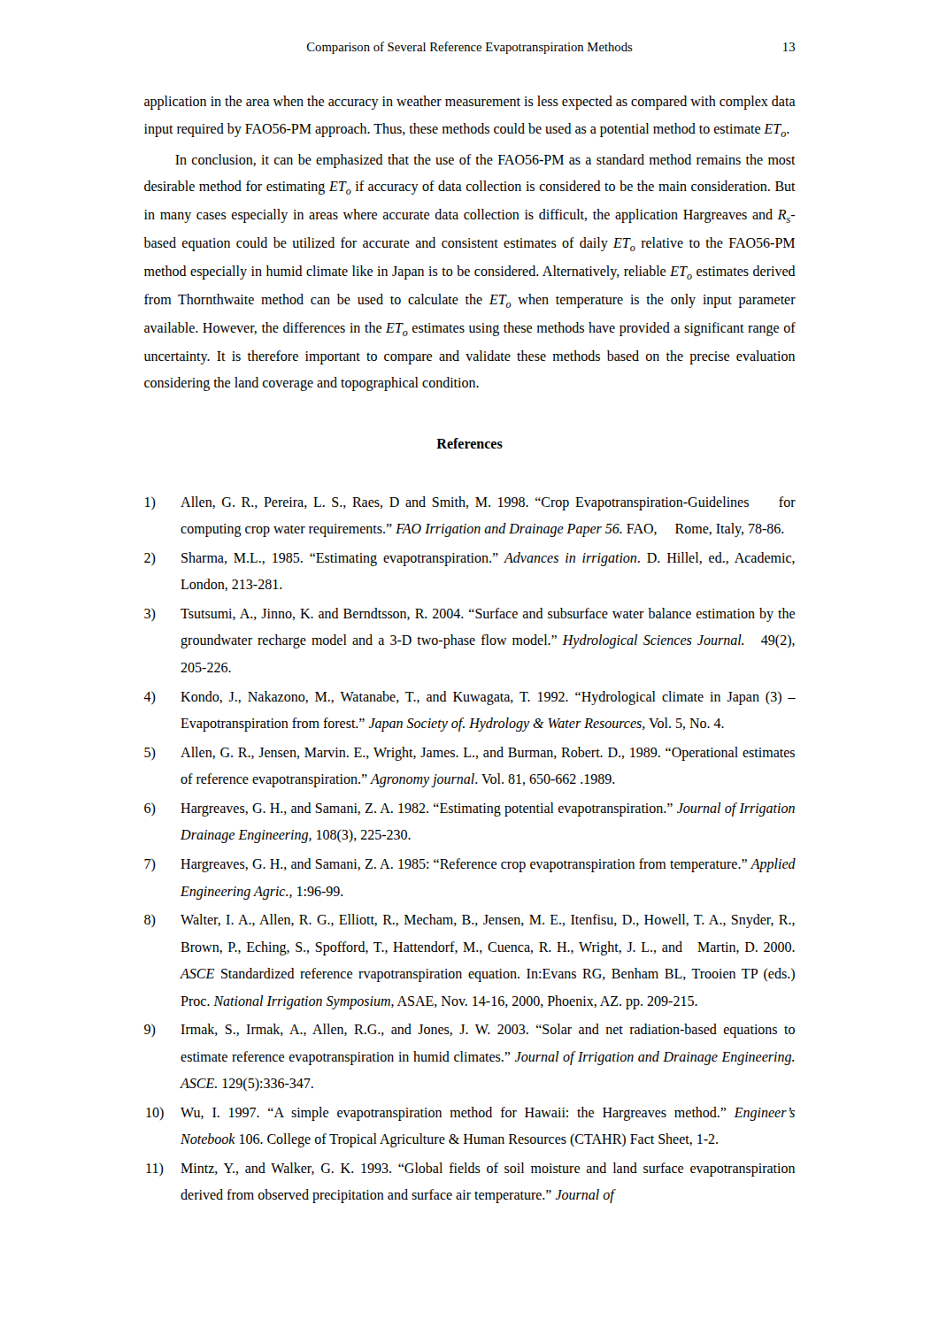Comparison of Several Reference Evapotranspiration Methods 13
application in the area when the accuracy in weather measurement is less expected as compared with complex data input required by FAO56-PM approach. Thus, these methods could be used as a potential method to estimate ETo.
In conclusion, it can be emphasized that the use of the FAO56-PM as a standard method remains the most desirable method for estimating ETo if accuracy of data collection is considered to be the main consideration. But in many cases especially in areas where accurate data collection is difficult, the application Hargreaves and Rs-based equation could be utilized for accurate and consistent estimates of daily ETo relative to the FAO56-PM method especially in humid climate like in Japan is to be considered. Alternatively, reliable ETo estimates derived from Thornthwaite method can be used to calculate the ETo when temperature is the only input parameter available. However, the differences in the ETo estimates using these methods have provided a significant range of uncertainty. It is therefore important to compare and validate these methods based on the precise evaluation considering the land coverage and topographical condition.
References
1) Allen, G. R., Pereira, L. S., Raes, D and Smith, M. 1998. “Crop Evapotranspiration-Guidelines for computing crop water requirements.” FAO Irrigation and Drainage Paper 56. FAO, Rome, Italy, 78-86.
2) Sharma, M.L., 1985. “Estimating evapotranspiration.” Advances in irrigation. D. Hillel, ed., Academic, London, 213-281.
3) Tsutsumi, A., Jinno, K. and Berndtsson, R. 2004. “Surface and subsurface water balance estimation by the groundwater recharge model and a 3-D two-phase flow model.” Hydrological Sciences Journal. 49(2), 205-226.
4) Kondo, J., Nakazono, M., Watanabe, T., and Kuwagata, T. 1992. “Hydrological climate in Japan (3) – Evapotranspiration from forest.” Japan Society of. Hydrology & Water Resources, Vol. 5, No. 4.
5) Allen, G. R., Jensen, Marvin. E., Wright, James. L., and Burman, Robert. D., 1989. “Operational estimates of reference evapotranspiration.” Agronomy journal. Vol. 81, 650-662 .1989.
6) Hargreaves, G. H., and Samani, Z. A. 1982. “Estimating potential evapotranspiration.” Journal of Irrigation Drainage Engineering, 108(3), 225-230.
7) Hargreaves, G. H., and Samani, Z. A. 1985: “Reference crop evapotranspiration from temperature.” Applied Engineering Agric., 1:96-99.
8) Walter, I. A., Allen, R. G., Elliott, R., Mecham, B., Jensen, M. E., Itenfisu, D., Howell, T. A., Snyder, R., Brown, P., Eching, S., Spofford, T., Hattendorf, M., Cuenca, R. H., Wright, J. L., and Martin, D. 2000. ASCE Standardized reference rvapotranspiration equation. In:Evans RG, Benham BL, Trooien TP (eds.) Proc. National Irrigation Symposium, ASAE, Nov. 14-16, 2000, Phoenix, AZ. pp. 209-215.
9) Irmak, S., Irmak, A., Allen, R.G., and Jones, J. W. 2003. “Solar and net radiation-based equations to estimate reference evapotranspiration in humid climates.” Journal of Irrigation and Drainage Engineering. ASCE. 129(5):336-347.
10) Wu, I. 1997. “A simple evapotranspiration method for Hawaii: the Hargreaves method.” Engineer’s Notebook 106. College of Tropical Agriculture & Human Resources (CTAHR) Fact Sheet, 1-2.
11) Mintz, Y., and Walker, G. K. 1993. “Global fields of soil moisture and land surface evapotranspiration derived from observed precipitation and surface air temperature.” Journal of